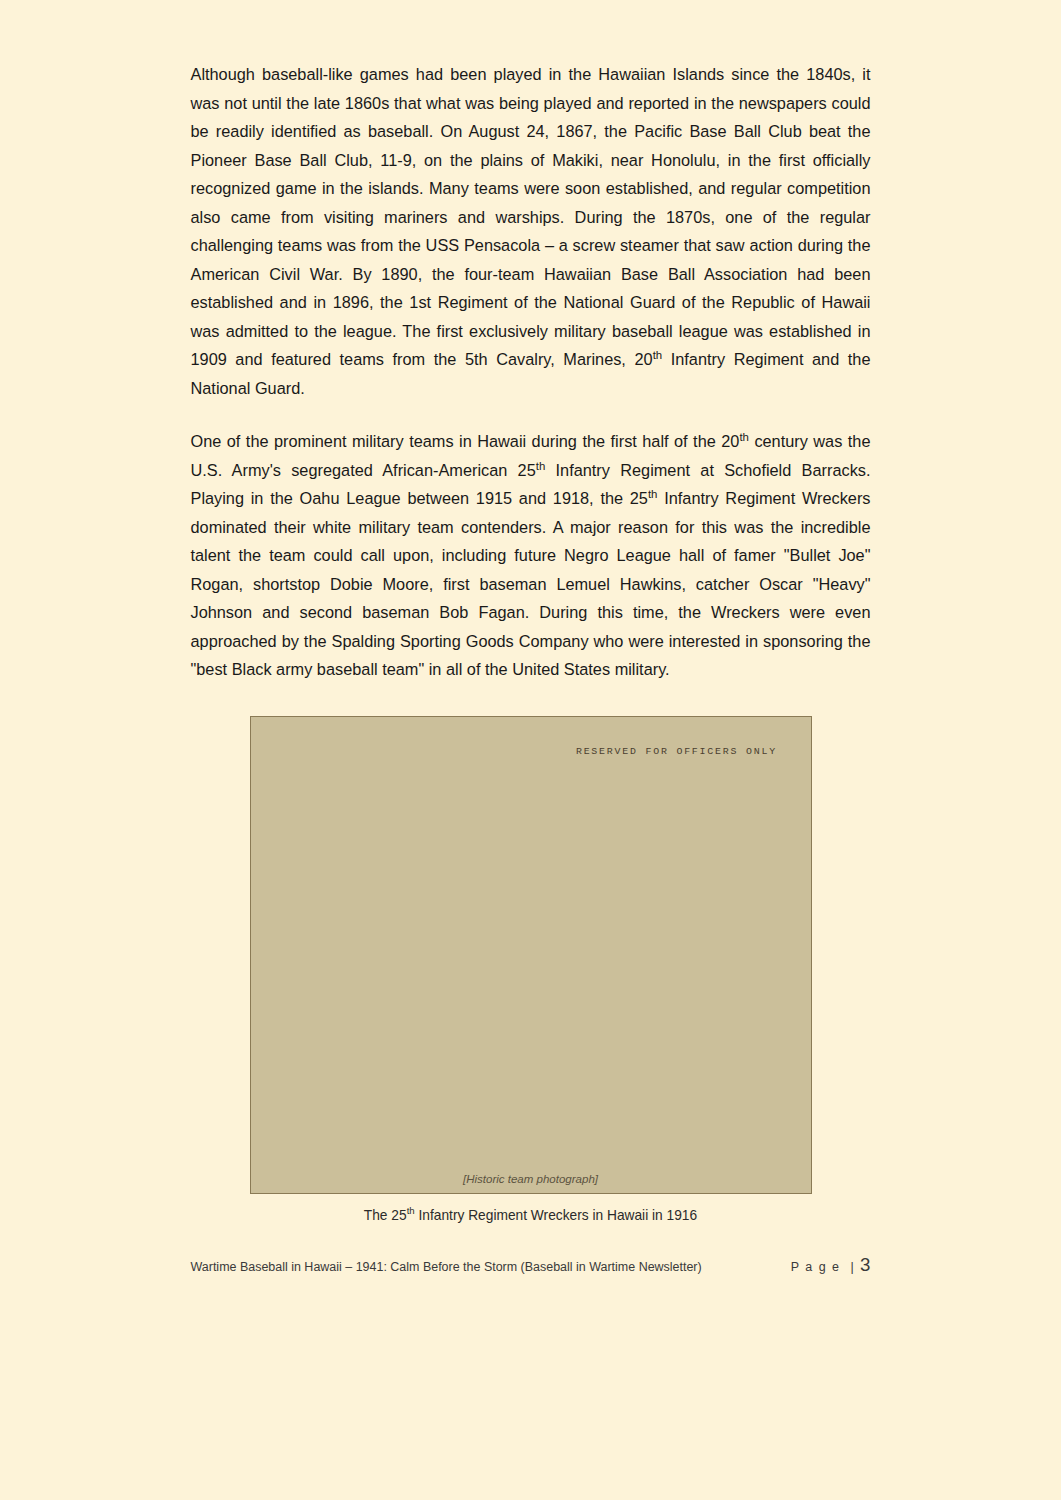Although baseball-like games had been played in the Hawaiian Islands since the 1840s, it was not until the late 1860s that what was being played and reported in the newspapers could be readily identified as baseball. On August 24, 1867, the Pacific Base Ball Club beat the Pioneer Base Ball Club, 11-9, on the plains of Makiki, near Honolulu, in the first officially recognized game in the islands. Many teams were soon established, and regular competition also came from visiting mariners and warships. During the 1870s, one of the regular challenging teams was from the USS Pensacola – a screw steamer that saw action during the American Civil War. By 1890, the four-team Hawaiian Base Ball Association had been established and in 1896, the 1st Regiment of the National Guard of the Republic of Hawaii was admitted to the league. The first exclusively military baseball league was established in 1909 and featured teams from the 5th Cavalry, Marines, 20th Infantry Regiment and the National Guard.
One of the prominent military teams in Hawaii during the first half of the 20th century was the U.S. Army's segregated African-American 25th Infantry Regiment at Schofield Barracks. Playing in the Oahu League between 1915 and 1918, the 25th Infantry Regiment Wreckers dominated their white military team contenders. A major reason for this was the incredible talent the team could call upon, including future Negro League hall of famer "Bullet Joe" Rogan, shortstop Dobie Moore, first baseman Lemuel Hawkins, catcher Oscar "Heavy" Johnson and second baseman Bob Fagan. During this time, the Wreckers were even approached by the Spalding Sporting Goods Company who were interested in sponsoring the "best Black army baseball team" in all of the United States military.
Reserved for Officers Only [Historic team photograph]
The 25th Infantry Regiment Wreckers in Hawaii in 1916
Wartime Baseball in Hawaii – 1941: Calm Before the Storm (Baseball in Wartime Newsletter) P a g e | 3